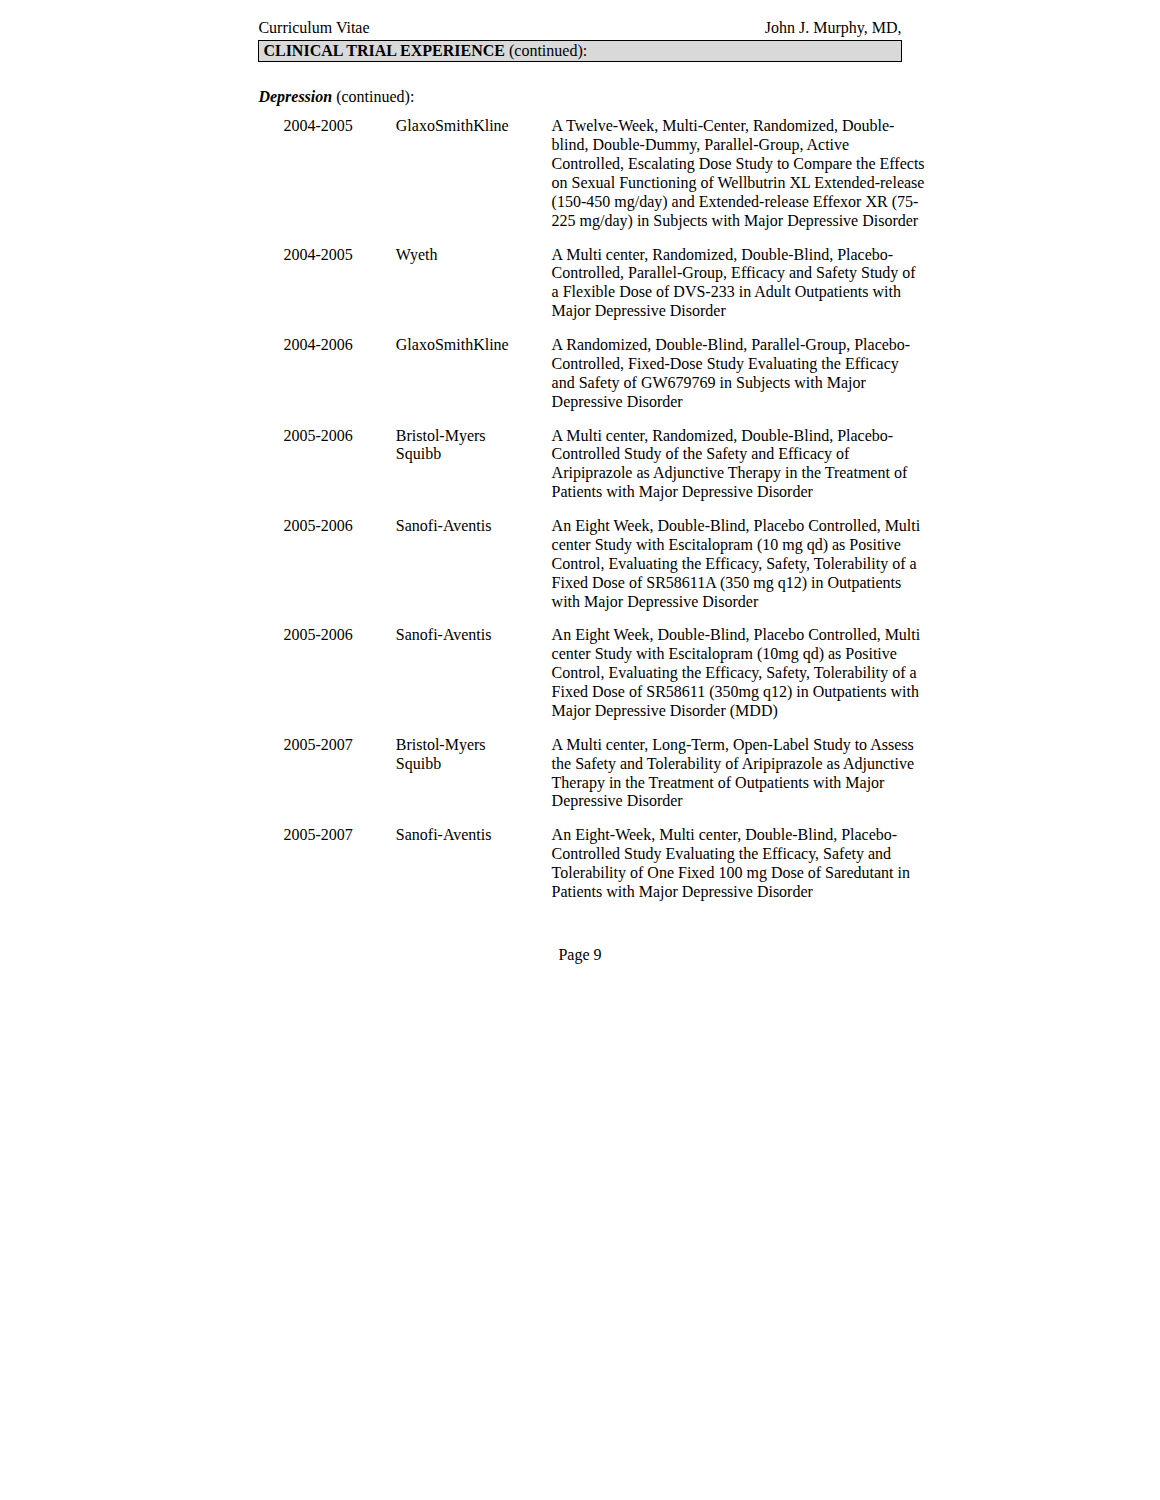Curriculum Vitae John J. Murphy, MD,
CLINICAL TRIAL EXPERIENCE (continued):
Depression (continued):
| 2004-2005 | GlaxoSmithKline | A Twelve-Week, Multi-Center, Randomized, Double-blind, Double-Dummy, Parallel-Group, Active Controlled, Escalating Dose Study to Compare the Effects on Sexual Functioning of Wellbutrin XL Extended-release (150-450 mg/day) and Extended-release Effexor XR (75-225 mg/day) in Subjects with Major Depressive Disorder |
| 2004-2005 | Wyeth | A Multi center, Randomized, Double-Blind, Placebo-Controlled, Parallel-Group, Efficacy and Safety Study of a Flexible Dose of DVS-233 in Adult Outpatients with Major Depressive Disorder |
| 2004-2006 | GlaxoSmithKline | A Randomized, Double-Blind, Parallel-Group, Placebo-Controlled, Fixed-Dose Study Evaluating the Efficacy and Safety of GW679769 in Subjects with Major Depressive Disorder |
| 2005-2006 | Bristol-Myers Squibb | A Multi center, Randomized, Double-Blind, Placebo-Controlled Study of the Safety and Efficacy of Aripiprazole as Adjunctive Therapy in the Treatment of Patients with Major Depressive Disorder |
| 2005-2006 | Sanofi-Aventis | An Eight Week, Double-Blind, Placebo Controlled, Multi center Study with Escitalopram (10 mg qd) as Positive Control, Evaluating the Efficacy, Safety, Tolerability of a Fixed Dose of SR58611A (350 mg q12) in Outpatients with Major Depressive Disorder |
| 2005-2006 | Sanofi-Aventis | An Eight Week, Double-Blind, Placebo Controlled, Multi center Study with Escitalopram (10mg qd) as Positive Control, Evaluating the Efficacy, Safety, Tolerability of a Fixed Dose of SR58611 (350mg q12) in Outpatients with Major Depressive Disorder (MDD) |
| 2005-2007 | Bristol-Myers Squibb | A Multi center, Long-Term, Open-Label Study to Assess the Safety and Tolerability of Aripiprazole as Adjunctive Therapy in the Treatment of Outpatients with Major Depressive Disorder |
| 2005-2007 | Sanofi-Aventis | An Eight-Week, Multi center, Double-Blind, Placebo-Controlled Study Evaluating the Efficacy, Safety and Tolerability of One Fixed 100 mg Dose of Saredutant in Patients with Major Depressive Disorder |
Page 9